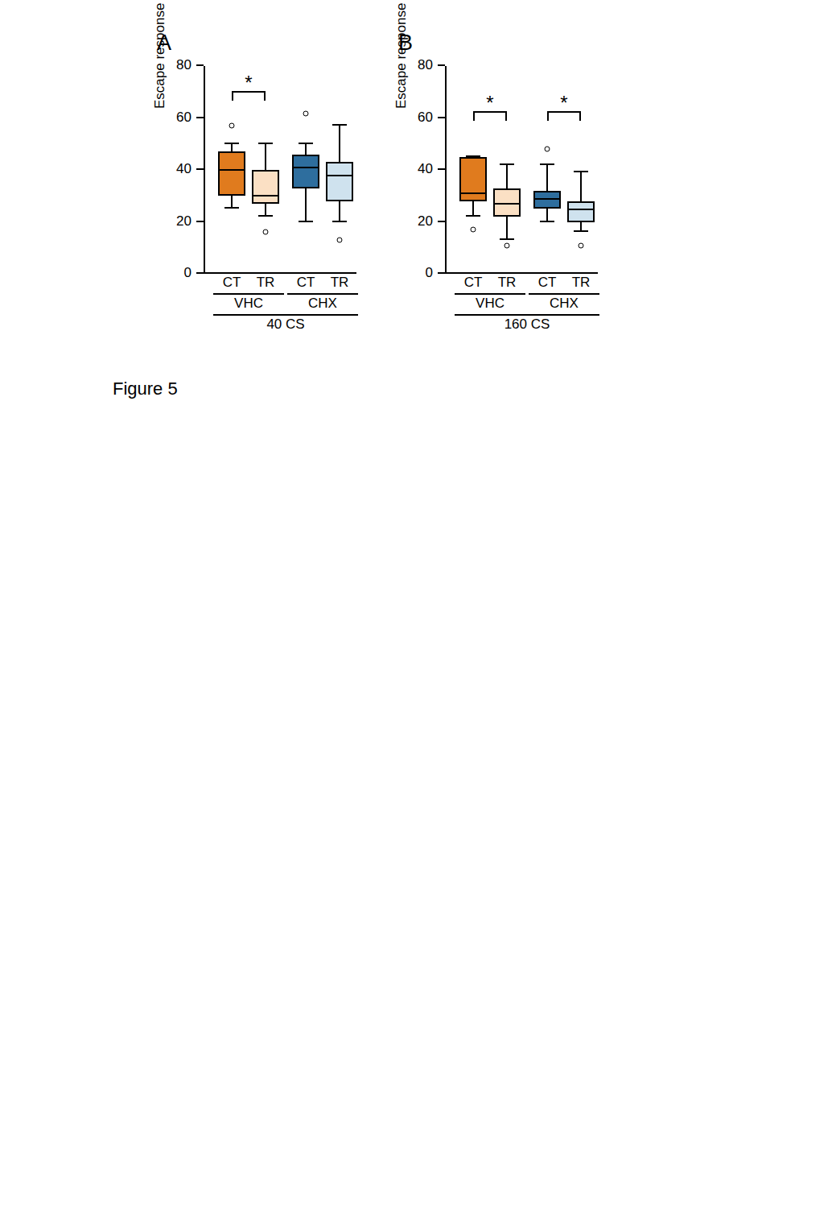A
Escape response (cm)
0
20
40
60
80
Box 1: VHC CT (Q1 30, Q3 47, median 39, whisk 25-50, outlier 57)
Box 2: VHC TR (Q1 27, Q3 40, median 29, whisk 22-50, outlier 16)
Box 3: CHX CT (Q1 33, Q3 46, median 40, whisk 20-50, outlier 63)
Box 4: CHX TR (Q1 28, Q3 43, median 37, whisk 20-57, outlier 13)
*
CT
TR
CT
TR
VHC
CHX
40 CS
B
Escape response (cm)
0
20
40
60
80
Box 1: VHC CT (Q1 28, Q3 45, median 30, whisk 22-42, outlier 17)
Box 2: VHC TR (Q1 22, Q3 33, median 26, whisk 13-42, outlier 11)
Box 3: CHX CT (Q1 25, Q3 32, median 28, whisk 20-42, outlier 49)
Box 4: CHX TR (Q1 20, Q3 28, median 24, whisk 16-39, outlier 11)
*
*
CT
TR
CT
TR
VHC
CHX
160 CS
Figure 5